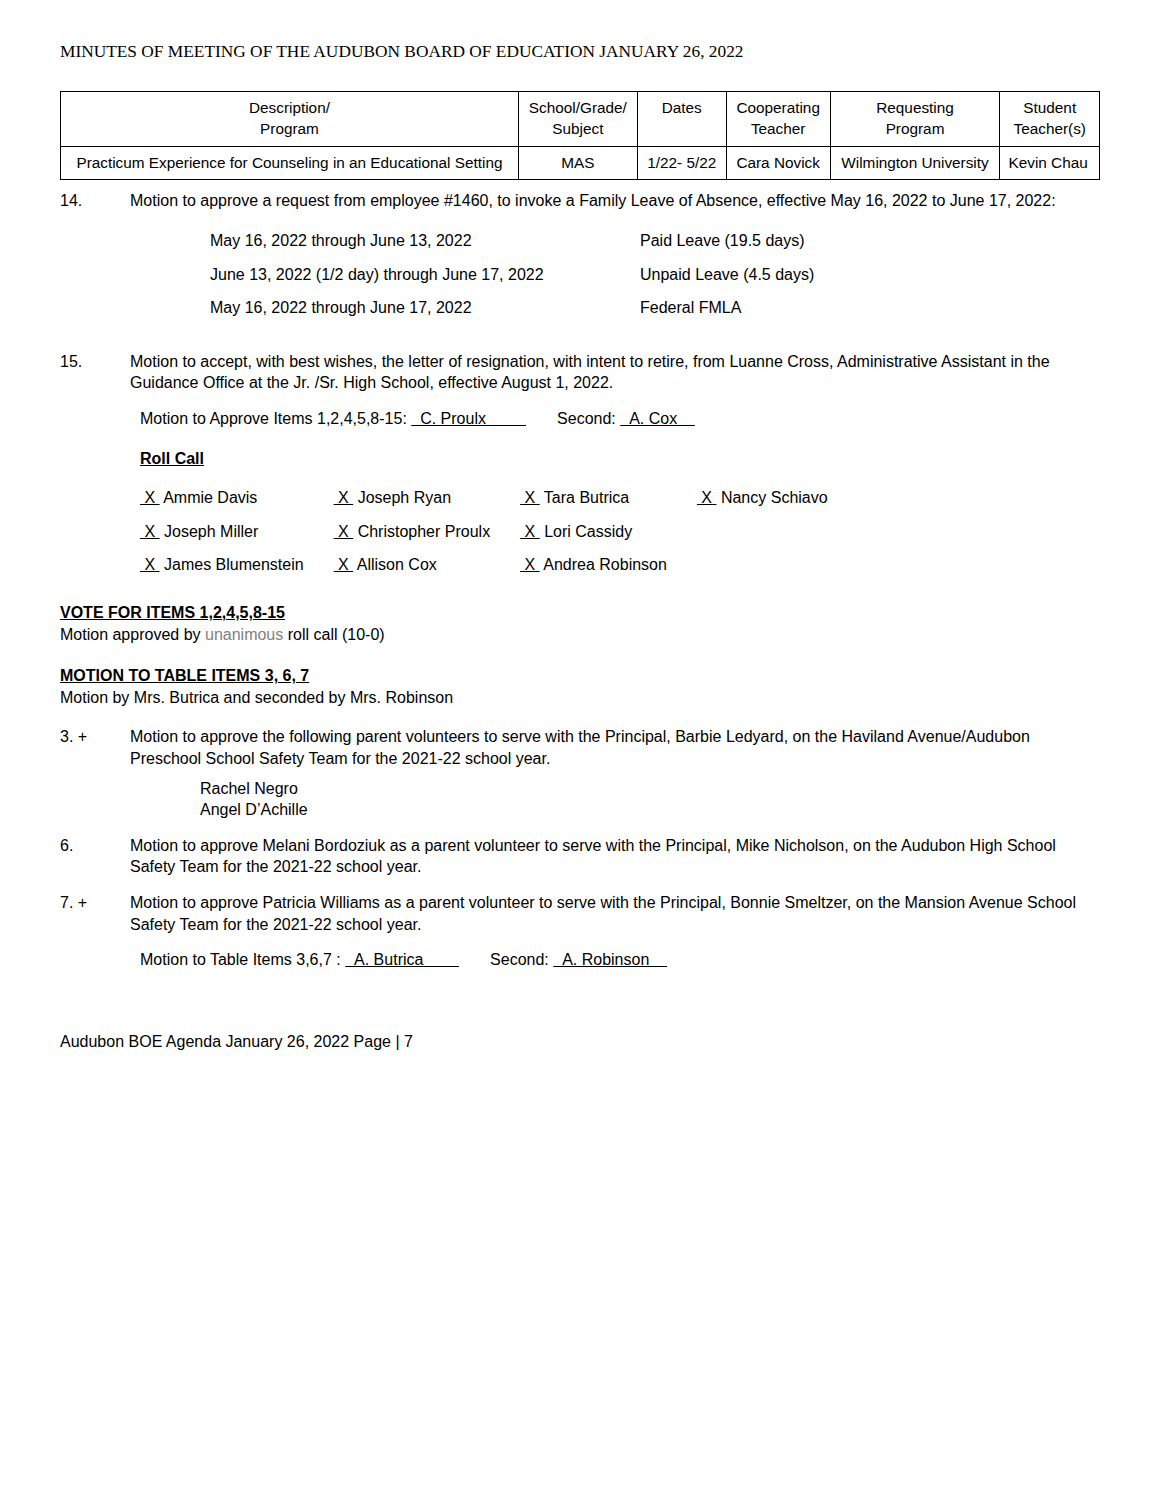MINUTES OF MEETING OF THE AUDUBON BOARD OF EDUCATION JANUARY 26, 2022
| Description/ Program | School/Grade/ Subject | Dates | Cooperating Teacher | Requesting Program | Student Teacher(s) |
| --- | --- | --- | --- | --- | --- |
| Practicum Experience for Counseling in an Educational Setting | MAS | 1/22- 5/22 | Cara Novick | Wilmington University | Kevin Chau |
14.
Motion to approve a request from employee #1460, to invoke a Family Leave of Absence, effective May 16, 2022 to June 17, 2022:
| May 16, 2022 through June 13, 2022 | Paid Leave (19.5 days) |
| June 13, 2022 (1/2 day) through June 17, 2022 | Unpaid Leave (4.5 days) |
| May 16, 2022 through June 17, 2022 | Federal FMLA |
15.
Motion to accept, with best wishes, the letter of resignation, with intent to retire, from Luanne Cross, Administrative Assistant in the Guidance Office at the Jr. /Sr. High School, effective August 1, 2022.
Motion to Approve Items 1,2,4,5,8-15: C. Proulx Second: A. Cox
Roll Call
| X Ammie Davis | X Joseph Ryan | X Tara Butrica | X Nancy Schiavo |
| X Joseph Miller | X Christopher Proulx | X Lori Cassidy | |
| X James Blumenstein | X Allison Cox | X Andrea Robinson | |
VOTE FOR ITEMS 1,2,4,5,8-15
Motion approved by unanimous roll call (10-0)
MOTION TO TABLE ITEMS 3, 6, 7
Motion by Mrs. Butrica and seconded by Mrs. Robinson
3. +
Motion to approve the following parent volunteers to serve with the Principal, Barbie Ledyard, on the Haviland Avenue/Audubon Preschool School Safety Team for the 2021-22 school year.
Rachel Negro
Angel D’Achille
6.
Motion to approve Melani Bordoziuk as a parent volunteer to serve with the Principal, Mike Nicholson, on the Audubon High School Safety Team for the 2021-22 school year.
7. +
Motion to approve Patricia Williams as a parent volunteer to serve with the Principal, Bonnie Smeltzer, on the Mansion Avenue School Safety Team for the 2021-22 school year.
Motion to Table Items 3,6,7 : A. Butrica Second: A. Robinson
Audubon BOE Agenda January 26, 2022 Page | 7